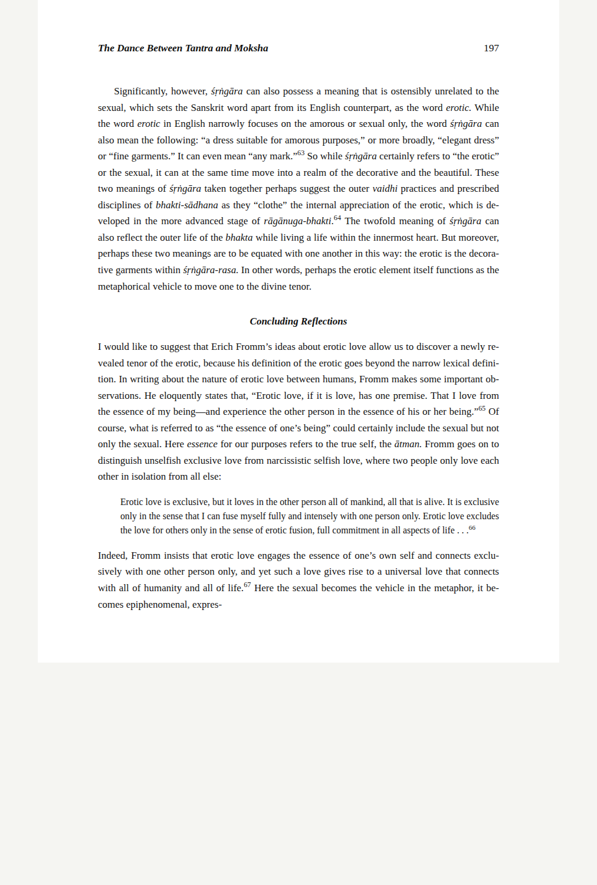The Dance Between Tantra and Moksha 197
Significantly, however, śṛṅgāra can also possess a meaning that is ostensibly unrelated to the sexual, which sets the Sanskrit word apart from its English counterpart, as the word erotic. While the word erotic in English narrowly focuses on the amorous or sexual only, the word śṛṅgāra can also mean the following: “a dress suitable for amorous purposes,” or more broadly, “elegant dress” or “fine garments.” It can even mean “any mark.”63 So while śṛṅgāra certainly refers to “the erotic” or the sexual, it can at the same time move into a realm of the decorative and the beautiful. These two meanings of śṛṅgāra taken together perhaps suggest the outer vaidhi practices and prescribed disciplines of bhakti-sādhana as they “clothe” the internal appreciation of the erotic, which is developed in the more advanced stage of rāgānuga-bhakti.64 The twofold meaning of śṛṅgāra can also reflect the outer life of the bhakta while living a life within the innermost heart. But moreover, perhaps these two meanings are to be equated with one another in this way: the erotic is the decorative garments within śṛṅgāra-rasa. In other words, perhaps the erotic element itself functions as the metaphorical vehicle to move one to the divine tenor.
Concluding Reflections
I would like to suggest that Erich Fromm’s ideas about erotic love allow us to discover a newly revealed tenor of the erotic, because his definition of the erotic goes beyond the narrow lexical definition. In writing about the nature of erotic love between humans, Fromm makes some important observations. He eloquently states that, “Erotic love, if it is love, has one premise. That I love from the essence of my being—and experience the other person in the essence of his or her being.”65 Of course, what is referred to as “the essence of one’s being” could certainly include the sexual but not only the sexual. Here essence for our purposes refers to the true self, the ātman. Fromm goes on to distinguish unselfish exclusive love from narcissistic selfish love, where two people only love each other in isolation from all else:
Erotic love is exclusive, but it loves in the other person all of mankind, all that is alive. It is exclusive only in the sense that I can fuse myself fully and intensely with one person only. Erotic love excludes the love for others only in the sense of erotic fusion, full commitment in all aspects of life . . .66
Indeed, Fromm insists that erotic love engages the essence of one’s own self and connects exclusively with one other person only, and yet such a love gives rise to a universal love that connects with all of humanity and all of life.67 Here the sexual becomes the vehicle in the metaphor, it becomes epiphenomenal, expres-